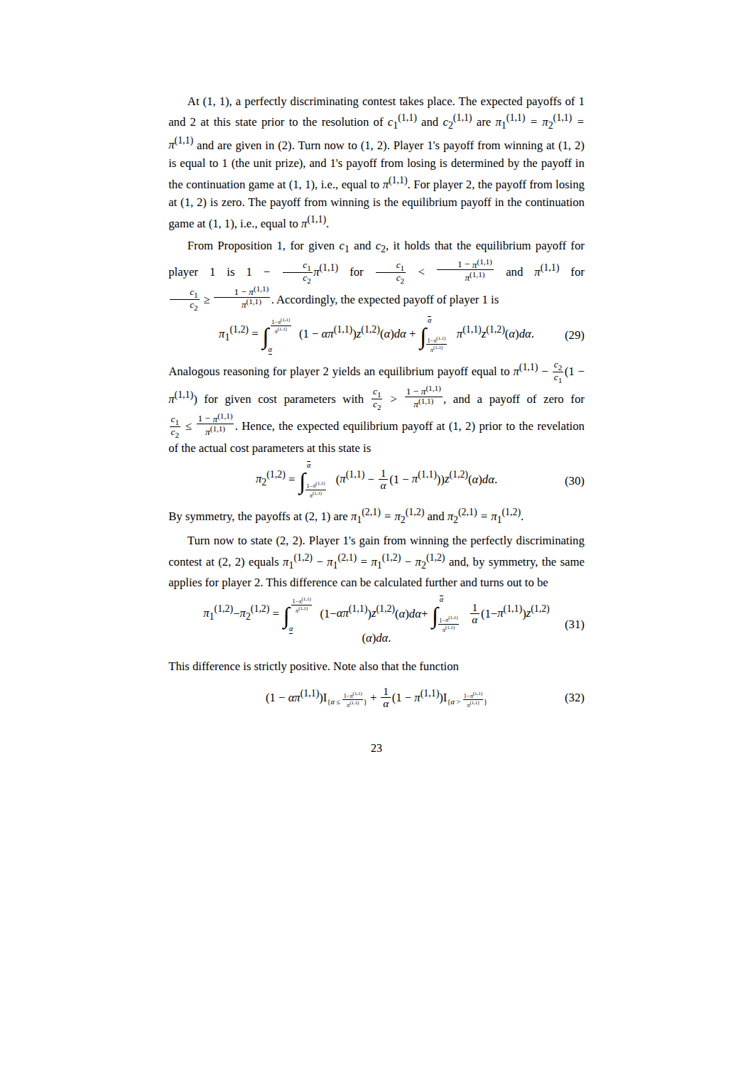At (1, 1), a perfectly discriminating contest takes place. The expected payoffs of 1 and 2 at this state prior to the resolution of c1(1,1) and c2(1,1) are π1(1,1) = π2(1,1) = π(1,1) and are given in (2). Turn now to (1, 2). Player 1's payoff from winning at (1, 2) is equal to 1 (the unit prize), and 1's payoff from losing is determined by the payoff in the continuation game at (1, 1), i.e., equal to π(1,1). For player 2, the payoff from losing at (1, 2) is zero. The payoff from winning is the equilibrium payoff in the continuation game at (1, 1), i.e., equal to π(1,1).
From Proposition 1, for given c1 and c2, it holds that the equilibrium payoff for player 1 is 1 − c1 c2 π(1,1) for c1 c2 < 1 − π(1,1) π(1,1) and π(1,1) for c1 c2 ≥ 1 − π(1,1) π(1,1). Accordingly, the expected payoff of player 1 is
π1(1,2) = ∫1−π(1,1) π(1,1) α (1 − απ(1,1))z(1,2)(α)dα + ∫α 1−π(1,1) π(1,1) π(1,1)z(1,2)(α)dα. (29)
Analogous reasoning for player 2 yields an equilibrium payoff equal to π(1,1) − c2 c1(1 − π(1,1)) for given cost parameters with c1 c2 > 1 − π(1,1) π(1,1), and a payoff of zero for c1 c2 ≤ 1 − π(1,1) π(1,1). Hence, the expected equilibrium payoff at (1, 2) prior to the revelation of the actual cost parameters at this state is
π2(1,2) = ∫α 1−π(1,1) π(1,1) (π(1,1) − 1 α(1 − π(1,1)))z(1,2)(α)dα. (30)
By symmetry, the payoffs at (2, 1) are π1(2,1) = π2(1,2) and π2(2,1) = π1(1,2).
Turn now to state (2, 2). Player 1's gain from winning the perfectly discriminating contest at (2, 2) equals π1(1,2) − π1(2,1) = π1(1,2) − π2(1,2) and, by symmetry, the same applies for player 2. This difference can be calculated further and turns out to be
π1(1,2)−π2(1,2) = ∫1−π(1,1) π(1,1) α (1−απ(1,1))z(1,2)(α)dα+ ∫α 1−π(1,1) π(1,1) 1 α(1−π(1,1))z(1,2)(α)dα. (31)
This difference is strictly positive. Note also that the function
(1 − απ(1,1))I{α ≤ 1−π(1,1) π(1,1)} + 1 α(1 − π(1,1))I{α > 1−π(1,1) π(1,1)} (32)
23